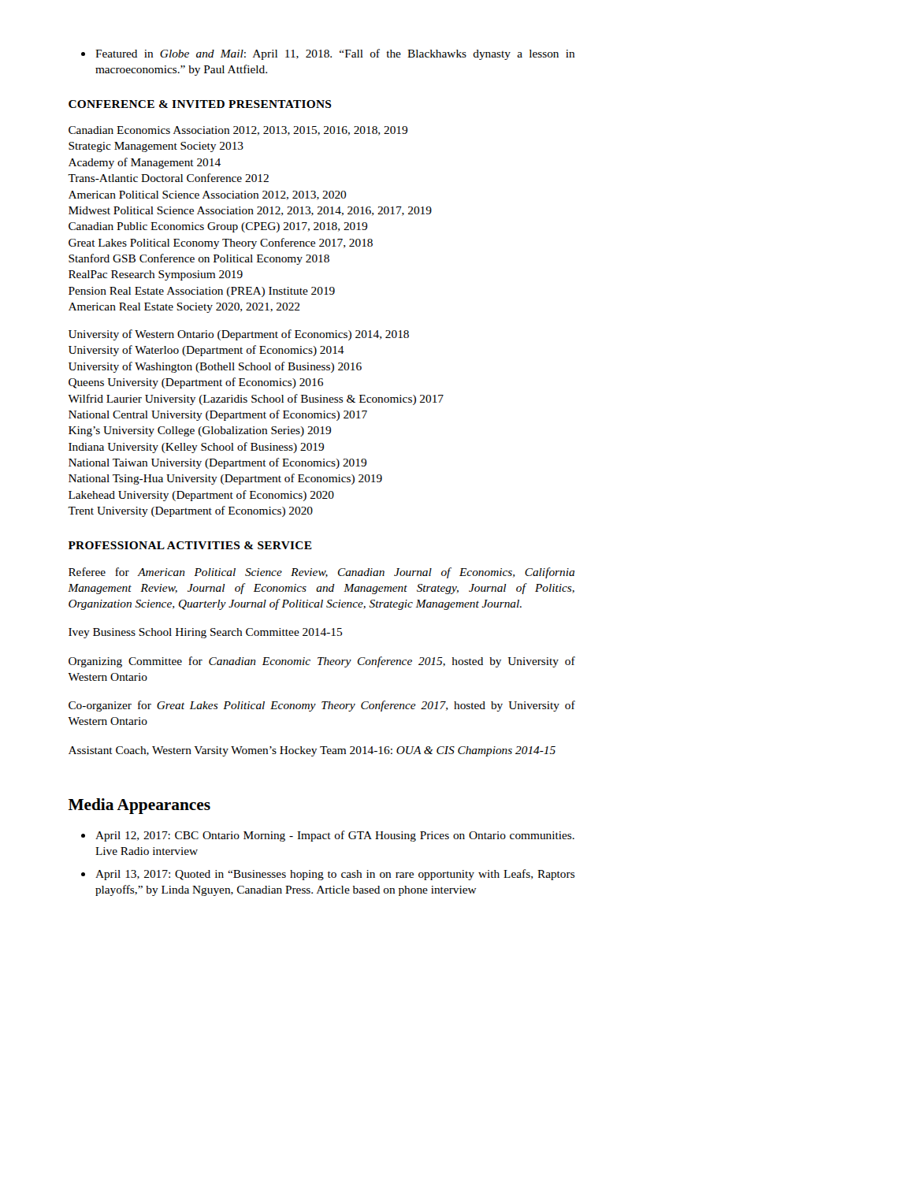Featured in Globe and Mail: April 11, 2018. “Fall of the Blackhawks dynasty a lesson in macroeconomics.” by Paul Attfield.
Conference & Invited Presentations
Canadian Economics Association 2012, 2013, 2015, 2016, 2018, 2019
Strategic Management Society 2013
Academy of Management 2014
Trans-Atlantic Doctoral Conference 2012
American Political Science Association 2012, 2013, 2020
Midwest Political Science Association 2012, 2013, 2014, 2016, 2017, 2019
Canadian Public Economics Group (CPEG) 2017, 2018, 2019
Great Lakes Political Economy Theory Conference 2017, 2018
Stanford GSB Conference on Political Economy 2018
RealPac Research Symposium 2019
Pension Real Estate Association (PREA) Institute 2019
American Real Estate Society 2020, 2021, 2022
University of Western Ontario (Department of Economics) 2014, 2018
University of Waterloo (Department of Economics) 2014
University of Washington (Bothell School of Business) 2016
Queens University (Department of Economics) 2016
Wilfrid Laurier University (Lazaridis School of Business & Economics) 2017
National Central University (Department of Economics) 2017
King’s University College (Globalization Series) 2019
Indiana University (Kelley School of Business) 2019
National Taiwan University (Department of Economics) 2019
National Tsing-Hua University (Department of Economics) 2019
Lakehead University (Department of Economics) 2020
Trent University (Department of Economics) 2020
Professional Activities & Service
Referee for American Political Science Review, Canadian Journal of Economics, California Management Review, Journal of Economics and Management Strategy, Journal of Politics, Organization Science, Quarterly Journal of Political Science, Strategic Management Journal.
Ivey Business School Hiring Search Committee 2014-15
Organizing Committee for Canadian Economic Theory Conference 2015, hosted by University of Western Ontario
Co-organizer for Great Lakes Political Economy Theory Conference 2017, hosted by University of Western Ontario
Assistant Coach, Western Varsity Women’s Hockey Team 2014-16: OUA & CIS Champions 2014-15
Media Appearances
April 12, 2017: CBC Ontario Morning - Impact of GTA Housing Prices on Ontario communities. Live Radio interview
April 13, 2017: Quoted in “Businesses hoping to cash in on rare opportunity with Leafs, Raptors playoffs,” by Linda Nguyen, Canadian Press. Article based on phone interview